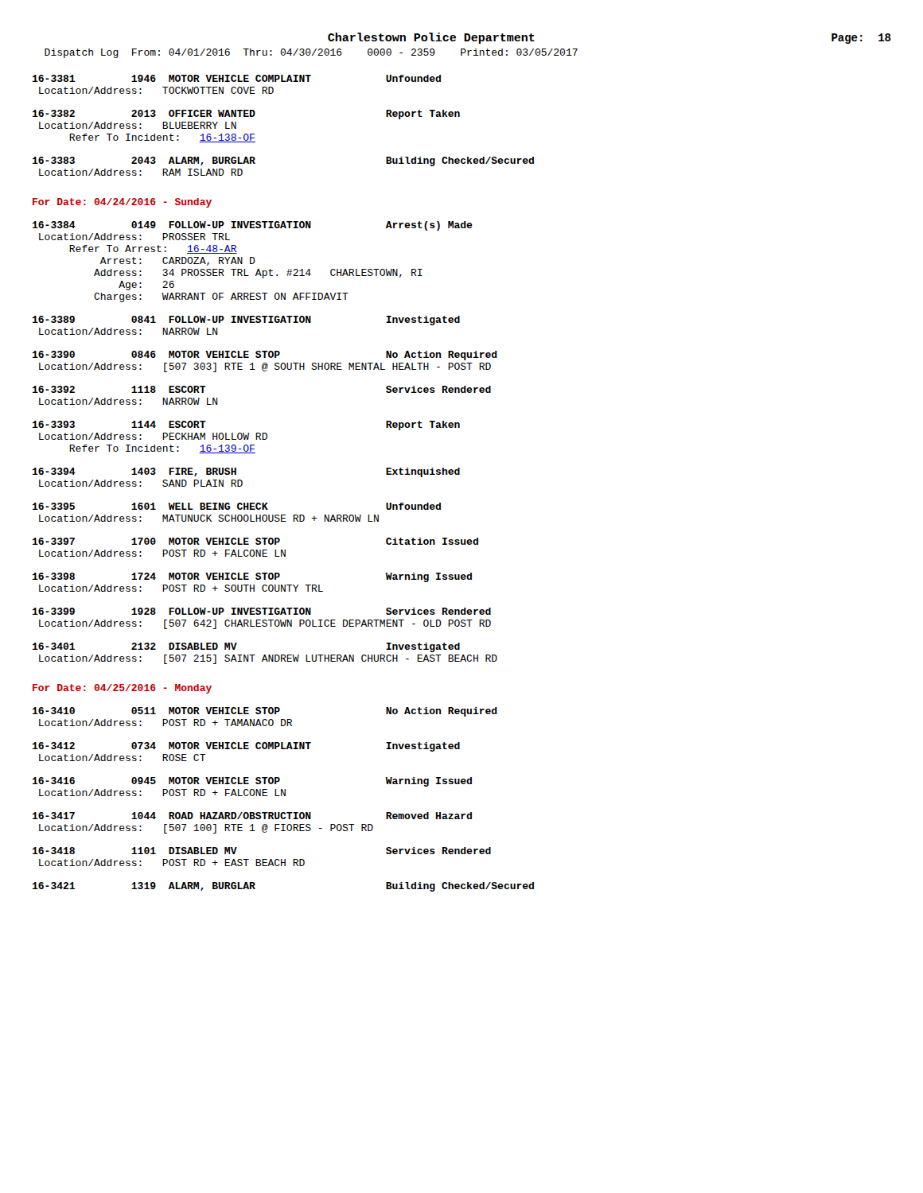Charlestown Police Department
Page: 18
Dispatch Log From: 04/01/2016 Thru: 04/30/2016 0000 - 2359 Printed: 03/05/2017
16-3381 1946 MOTOR VEHICLE COMPLAINT Unfounded
Location/Address: TOCKWOTTEN COVE RD
16-3382 2013 OFFICER WANTED Report Taken
Location/Address: BLUEBERRY LN
Refer To Incident: 16-138-OF
16-3383 2043 ALARM, BURGLAR Building Checked/Secured
Location/Address: RAM ISLAND RD
For Date: 04/24/2016 - Sunday
16-3384 0149 FOLLOW-UP INVESTIGATION Arrest(s) Made
Location/Address: PROSSER TRL
Refer To Arrest: 16-48-AR
Arrest: CARDOZA, RYAN D
Address: 34 PROSSER TRL Apt. #214 CHARLESTOWN, RI
Age: 26
Charges: WARRANT OF ARREST ON AFFIDAVIT
16-3389 0841 FOLLOW-UP INVESTIGATION Investigated
Location/Address: NARROW LN
16-3390 0846 MOTOR VEHICLE STOP No Action Required
Location/Address: [507 303] RTE 1 @ SOUTH SHORE MENTAL HEALTH - POST RD
16-3392 1118 ESCORT Services Rendered
Location/Address: NARROW LN
16-3393 1144 ESCORT Report Taken
Location/Address: PECKHAM HOLLOW RD
Refer To Incident: 16-139-OF
16-3394 1403 FIRE, BRUSH Extinquished
Location/Address: SAND PLAIN RD
16-3395 1601 WELL BEING CHECK Unfounded
Location/Address: MATUNUCK SCHOOLHOUSE RD + NARROW LN
16-3397 1700 MOTOR VEHICLE STOP Citation Issued
Location/Address: POST RD + FALCONE LN
16-3398 1724 MOTOR VEHICLE STOP Warning Issued
Location/Address: POST RD + SOUTH COUNTY TRL
16-3399 1928 FOLLOW-UP INVESTIGATION Services Rendered
Location/Address: [507 642] CHARLESTOWN POLICE DEPARTMENT - OLD POST RD
16-3401 2132 DISABLED MV Investigated
Location/Address: [507 215] SAINT ANDREW LUTHERAN CHURCH - EAST BEACH RD
For Date: 04/25/2016 - Monday
16-3410 0511 MOTOR VEHICLE STOP No Action Required
Location/Address: POST RD + TAMANACO DR
16-3412 0734 MOTOR VEHICLE COMPLAINT Investigated
Location/Address: ROSE CT
16-3416 0945 MOTOR VEHICLE STOP Warning Issued
Location/Address: POST RD + FALCONE LN
16-3417 1044 ROAD HAZARD/OBSTRUCTION Removed Hazard
Location/Address: [507 100] RTE 1 @ FIORES - POST RD
16-3418 1101 DISABLED MV Services Rendered
Location/Address: POST RD + EAST BEACH RD
16-3421 1319 ALARM, BURGLAR Building Checked/Secured